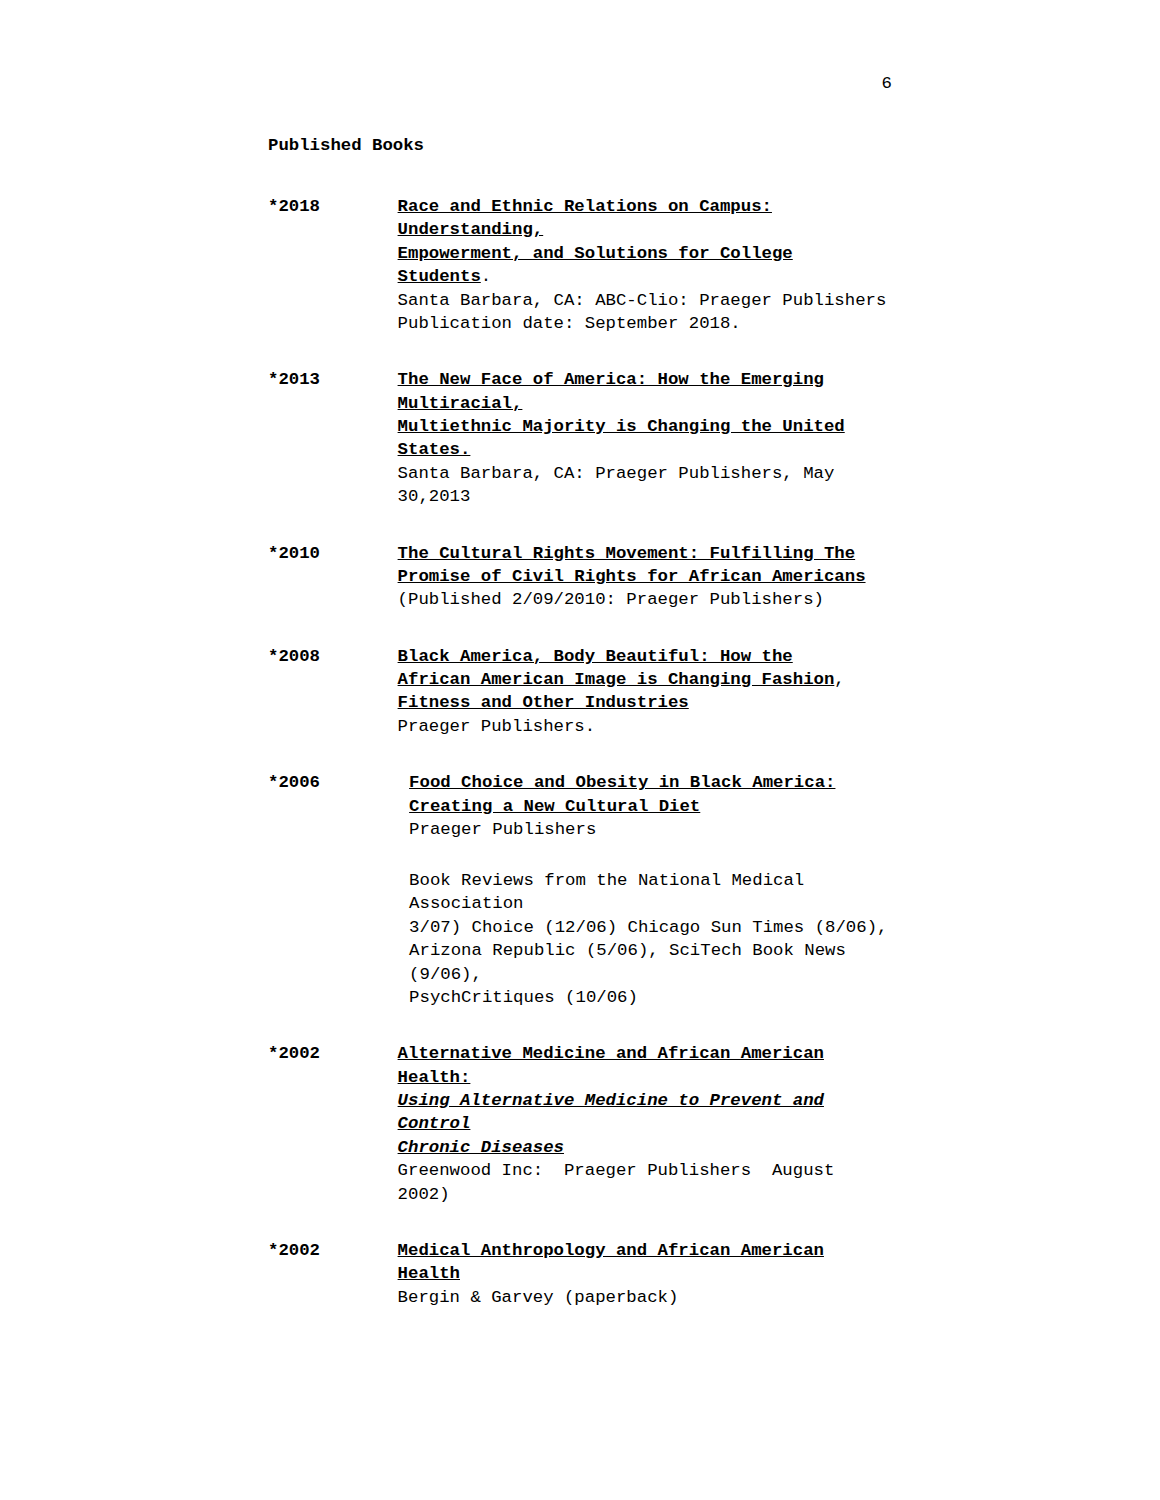6
Published Books
| *2018 | Race and Ethnic Relations on Campus: Understanding, Empowerment, and Solutions for College Students . Santa Barbara, CA: ABC-Clio: Praeger Publishers Publication date: September 2018. |
| *2013 | The New Face of America: How the Emerging Multiracial, Multiethnic Majority is Changing the United States. Santa Barbara, CA: Praeger Publishers, May 30,2013 |
| *2010 | The Cultural Rights Movement: Fulfilling The Promise of Civil Rights for African Americans (Published 2/09/2010: Praeger Publishers) |
| *2008 | Black America, Body Beautiful: How the African American Image is Changing Fashion , Fitness and Other Industries Praeger Publishers. |
| * 2006 | Food Choice and Obesity in Black America: Creating a New Cultural Diet Praeger Publishers Book Reviews from the National Medical Association 3/07) Choice (12/06) Chicago Sun Times (8/06), Arizona Republic (5/06), SciTech Book News (9/06), PsychCritiques (10/06) |
| *2002 | Alternative Medicine and African American Health: Using Alternative Medicine to Prevent and Control Chronic Diseases Greenwood Inc: Praeger Publishers August 2002) |
| *2002 | Medical Anthropology and African American Health Bergin & Garvey (paperback) |